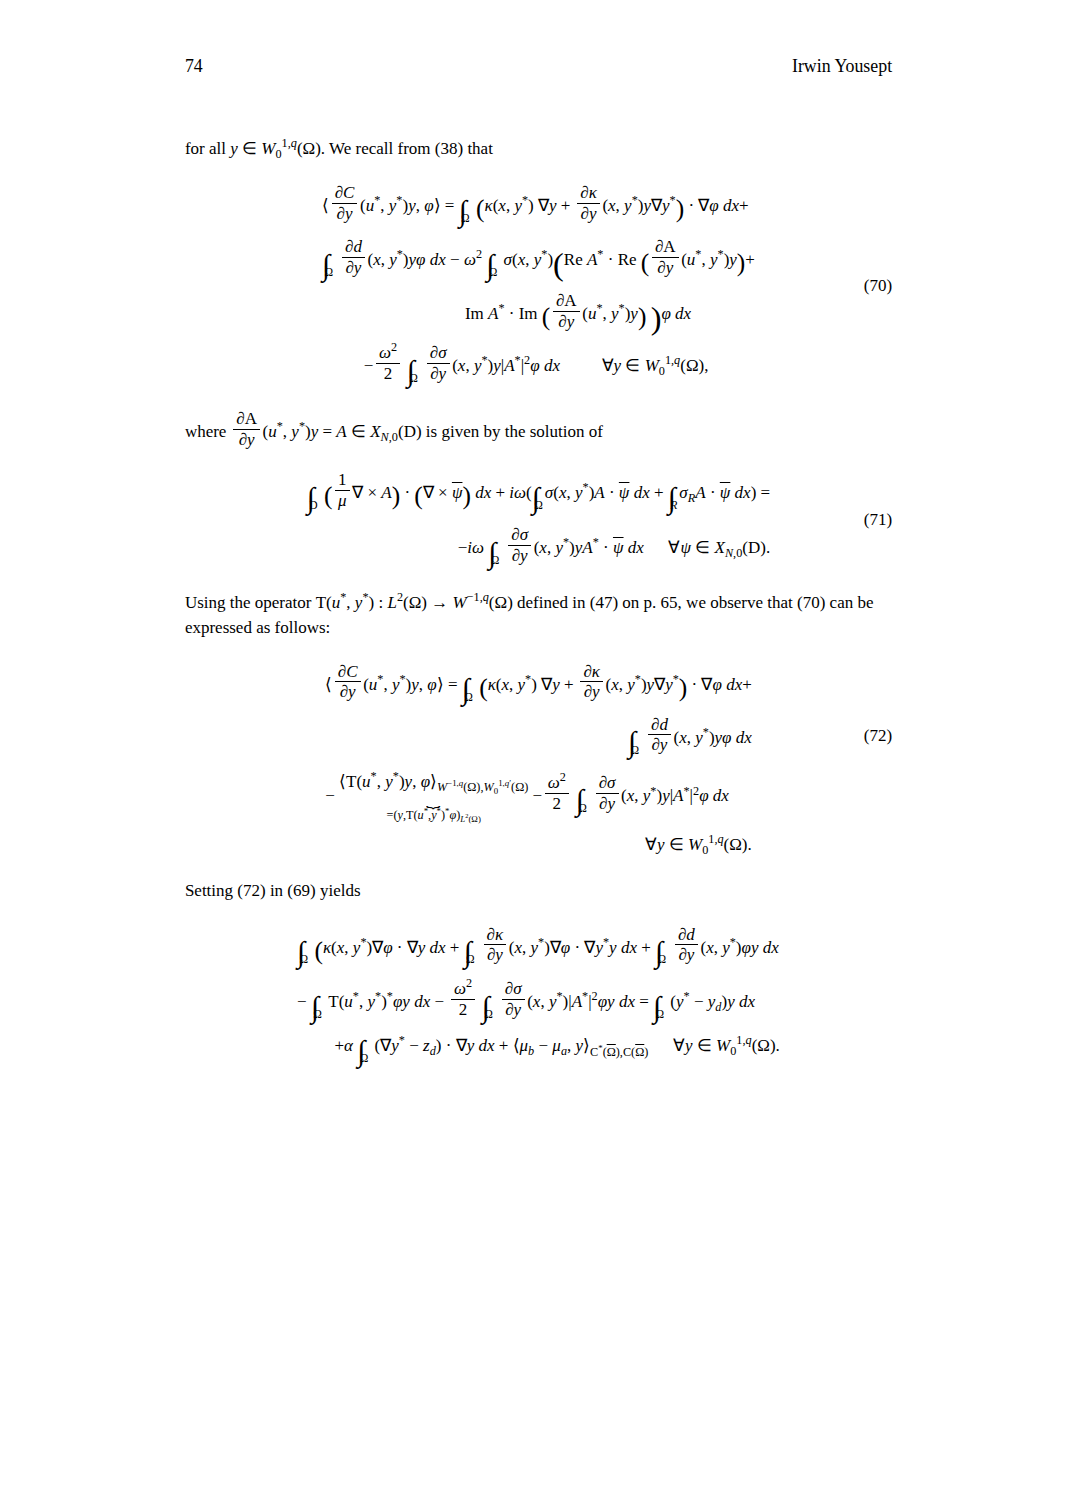74 Irwin Yousept
for all y ∈ W01,q(Ω). We recall from (38) that
⟨∂C∂y(u*, y*)y, φ⟩ = ∫Ω (κ(x, y*) ∇y + ∂κ∂y(x, y*)y∇y*) · ∇φ dx+ ∫Ω ∂d∂y(x, y*)yφ dx − ω2 ∫Ω σ(x, y*)(Re A* · Re (∂A∂y(u*, y*)y)+ Im A* · Im (∂A∂y(u*, y*)y) ) φ dx −ω22 ∫Ω ∂σ∂y(x, y*)y|A*|2φ dx ∀y ∈ W01,q(Ω), (70)
where ∂A∂y(u*, y*)y = A ∈ XN,0(D) is given by the solution of
∫D (1 μ∇ × A) · (∇ × ψ) dx + iω(∫Ωσ(x, y*)A · ψ dx + ∫RσRA · ψ dx) = −iω ∫Ω ∂σ∂y(x, y*)yA* · ψ dx ∀ψ ∈ XN,0(D). (71)
Using the operator T(u*, y*) : L2(Ω) → W−1,q(Ω) defined in (47) on p. 65, we observe that (70) can be expressed as follows:
⟨∂C∂y(u*, y*)y, φ⟩ = ∫Ω (κ(x, y*) ∇y + ∂κ∂y(x, y*)y∇y*) · ∇φ dx+ ∫Ω ∂d∂y(x, y*)yφ dx − ⟨T(u*, y*)y, φ⟩W−1,q(Ω),W01,q′(Ω) ⏟ =(y,T(u*,y*)*φ)L2(Ω) −ω22 ∫Ω ∂σ∂y(x, y*)y|A*|2φ dx ∀y ∈ W01,q(Ω). (72)
Setting (72) in (69) yields
∫Ω (κ(x, y*)∇φ · ∇y dx + ∫Ω ∂κ∂y(x, y*)∇φ · ∇y*y dx + ∫Ω ∂d∂y(x, y*)φy dx − ∫Ω T(u*, y*)*φy dx − ω22 ∫Ω ∂σ∂y(x, y*)|A*|2φy dx = ∫Ω (y* − yd)y dx +α ∫Ω (∇y* − zd) · ∇y dx + ⟨μb − μa, y⟩C*(Ω),C(Ω) ∀y ∈ W01,q(Ω).